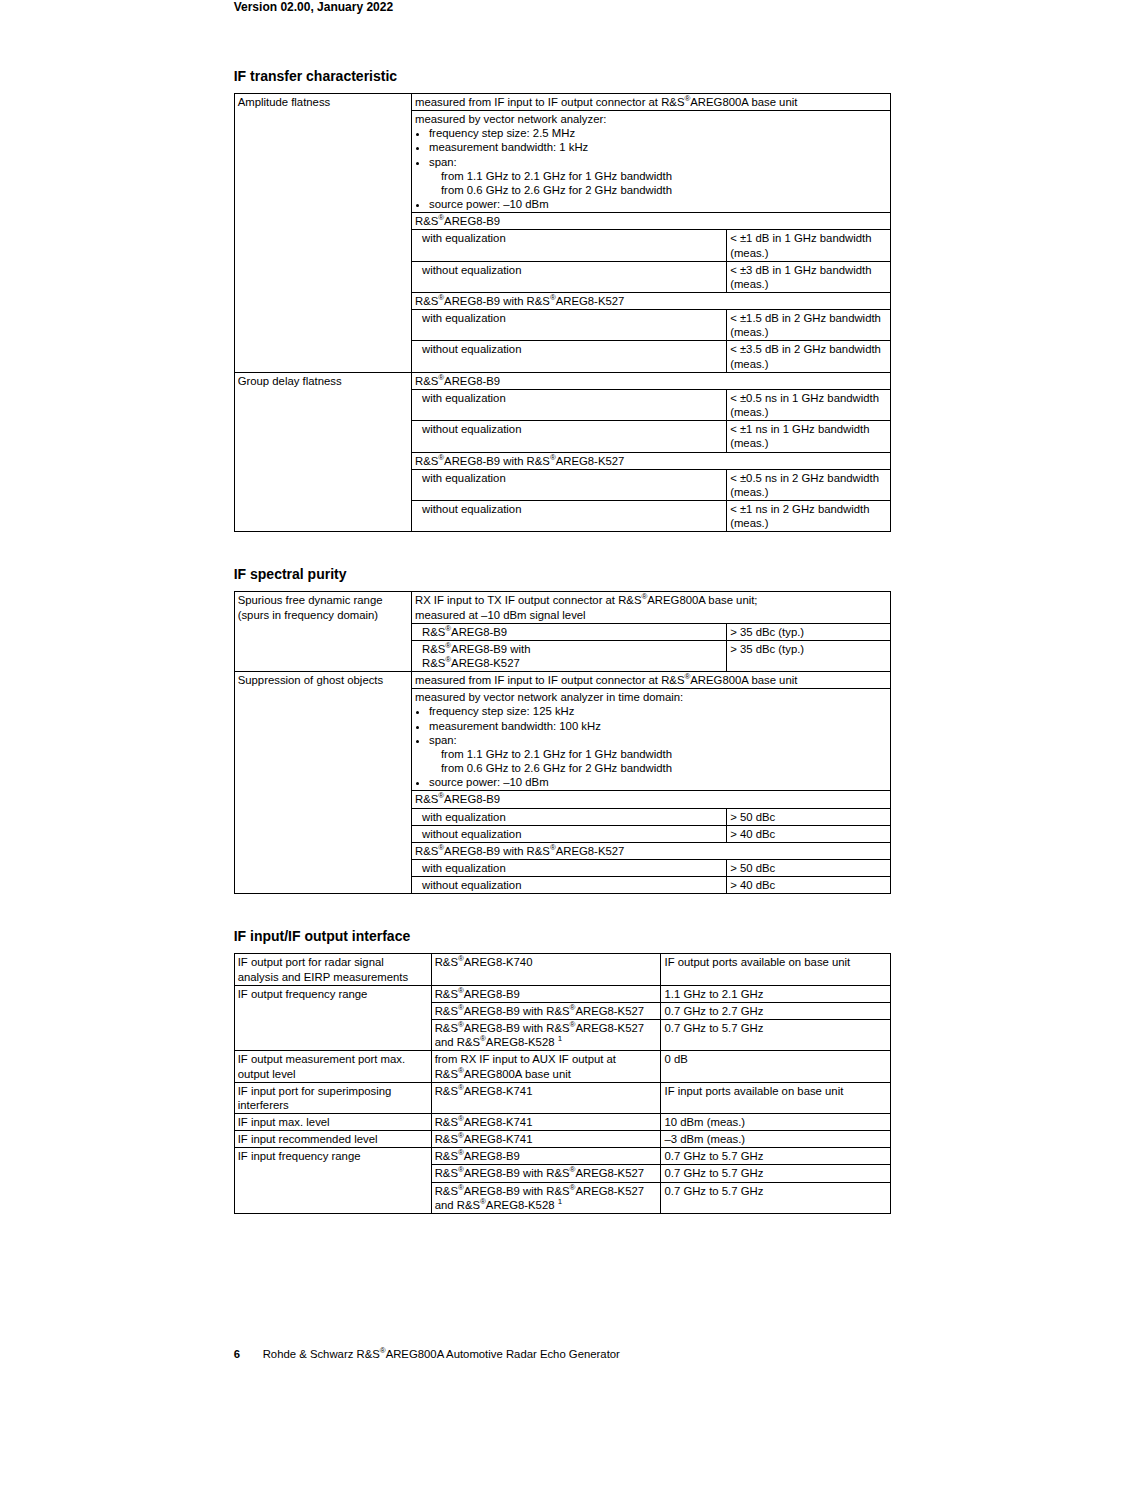Version 02.00, January 2022
IF transfer characteristic
| Amplitude flatness | measured from IF input to IF output connector at R&S ® AREG800A base unit |
| measured by vector network analyzer: frequency step size: 2.5 MHz measurement bandwidth: 1 kHz span: from 1.1 GHz to 2.1 GHz for 1 GHz bandwidth from 0.6 GHz to 2.6 GHz for 2 GHz bandwidth source power: –10 dBm |
| R&S ® AREG8-B9 |
| with equalization | < ±1 dB in 1 GHz bandwidth (meas.) |
| without equalization | < ±3 dB in 1 GHz bandwidth (meas.) |
| R&S ® AREG8-B9 with R&S ® AREG8-K527 |
| with equalization | < ±1.5 dB in 2 GHz bandwidth (meas.) |
| without equalization | < ±3.5 dB in 2 GHz bandwidth (meas.) |
| Group delay flatness | R&S ® AREG8-B9 |
| with equalization | < ±0.5 ns in 1 GHz bandwidth (meas.) |
| without equalization | < ±1 ns in 1 GHz bandwidth (meas.) |
| R&S ® AREG8-B9 with R&S ® AREG8-K527 |
| with equalization | < ±0.5 ns in 2 GHz bandwidth (meas.) |
| without equalization | < ±1 ns in 2 GHz bandwidth (meas.) |
IF spectral purity
| Spurious free dynamic range (spurs in frequency domain) | RX IF input to TX IF output connector at R&S ® AREG800A base unit; measured at –10 dBm signal level |
| R&S ® AREG8-B9 | > 35 dBc (typ.) |
| R&S ® AREG8-B9 with R&S ® AREG8-K527 | > 35 dBc (typ.) |
| Suppression of ghost objects | measured from IF input to IF output connector at R&S ® AREG800A base unit |
| measured by vector network analyzer in time domain: frequency step size: 125 kHz measurement bandwidth: 100 kHz span: from 1.1 GHz to 2.1 GHz for 1 GHz bandwidth from 0.6 GHz to 2.6 GHz for 2 GHz bandwidth source power: –10 dBm |
| R&S ® AREG8-B9 |
| with equalization | > 50 dBc |
| without equalization | > 40 dBc |
| R&S ® AREG8-B9 with R&S ® AREG8-K527 |
| with equalization | > 50 dBc |
| without equalization | > 40 dBc |
IF input/IF output interface
| IF output port for radar signal analysis and EIRP measurements | R&S ® AREG8-K740 | IF output ports available on base unit |
| IF output frequency range | R&S ® AREG8-B9 | 1.1 GHz to 2.1 GHz |
| R&S ® AREG8-B9 with R&S ® AREG8-K527 | 0.7 GHz to 2.7 GHz |
| R&S ® AREG8-B9 with R&S ® AREG8-K527 and R&S ® AREG8-K528 1 | 0.7 GHz to 5.7 GHz |
| IF output measurement port max. output level | from RX IF input to AUX IF output at R&S ® AREG800A base unit | 0 dB |
| IF input port for superimposing interferers | R&S ® AREG8-K741 | IF input ports available on base unit |
| IF input max. level | R&S ® AREG8-K741 | 10 dBm (meas.) |
| IF input recommended level | R&S ® AREG8-K741 | –3 dBm (meas.) |
| IF input frequency range | R&S ® AREG8-B9 | 0.7 GHz to 5.7 GHz |
| R&S ® AREG8-B9 with R&S ® AREG8-K527 | 0.7 GHz to 5.7 GHz |
| R&S ® AREG8-B9 with R&S ® AREG8-K527 and R&S ® AREG8-K528 1 | 0.7 GHz to 5.7 GHz |
6 Rohde & Schwarz R&S®AREG800A Automotive Radar Echo Generator